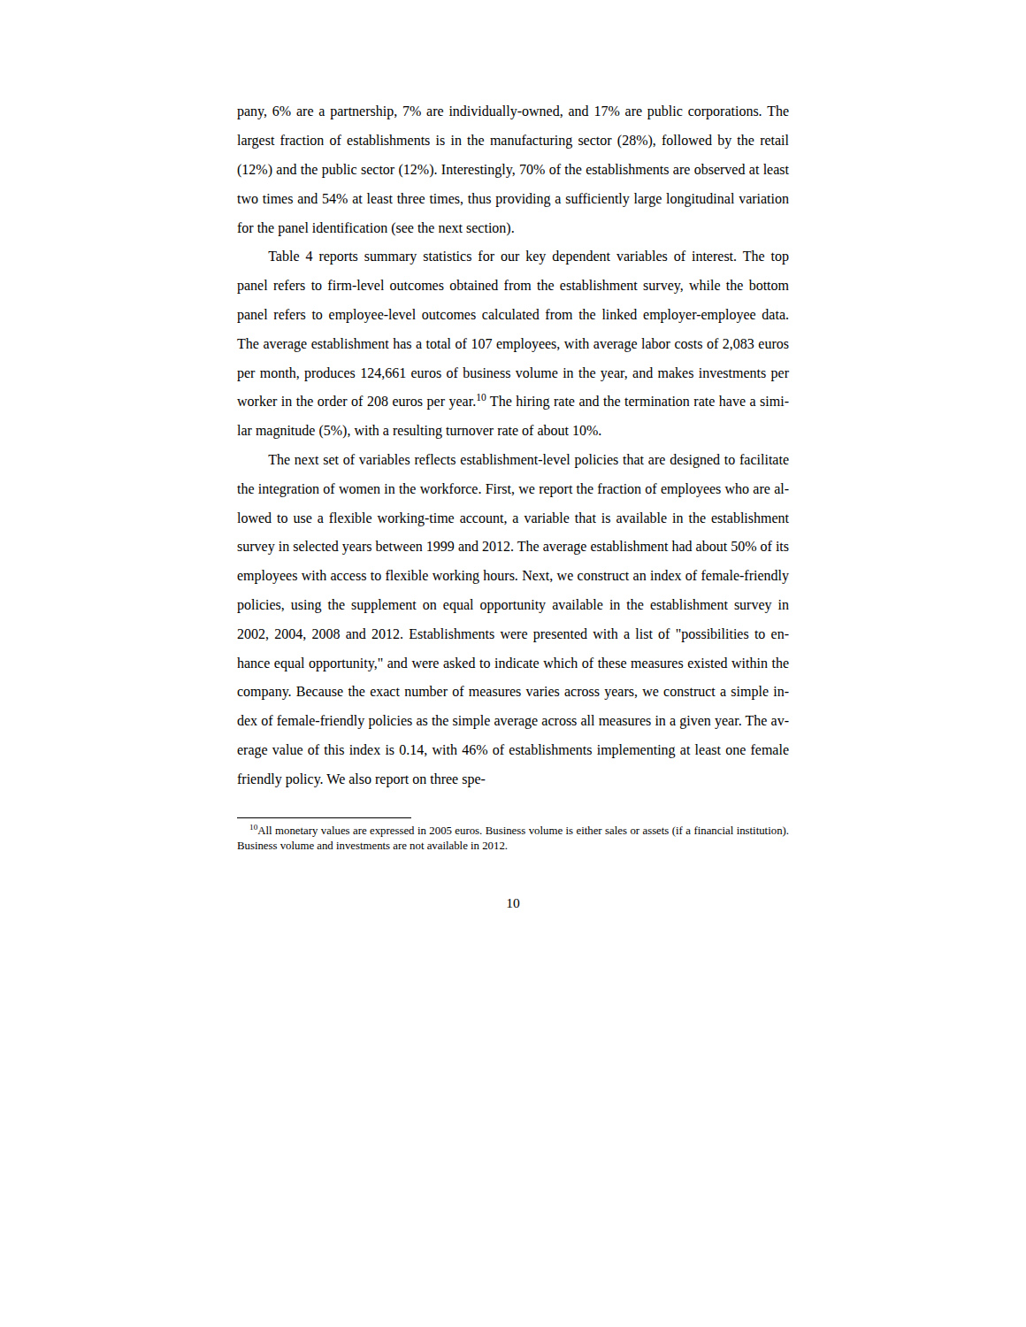pany, 6% are a partnership, 7% are individually-owned, and 17% are public corporations. The largest fraction of establishments is in the manufacturing sector (28%), followed by the retail (12%) and the public sector (12%). Interestingly, 70% of the establishments are observed at least two times and 54% at least three times, thus providing a sufficiently large longitudinal variation for the panel identification (see the next section).
Table 4 reports summary statistics for our key dependent variables of interest. The top panel refers to firm-level outcomes obtained from the establishment survey, while the bottom panel refers to employee-level outcomes calculated from the linked employer-employee data. The average establishment has a total of 107 employees, with average labor costs of 2,083 euros per month, produces 124,661 euros of business volume in the year, and makes investments per worker in the order of 208 euros per year.10 The hiring rate and the termination rate have a similar magnitude (5%), with a resulting turnover rate of about 10%.
The next set of variables reflects establishment-level policies that are designed to facilitate the integration of women in the workforce. First, we report the fraction of employees who are allowed to use a flexible working-time account, a variable that is available in the establishment survey in selected years between 1999 and 2012. The average establishment had about 50% of its employees with access to flexible working hours. Next, we construct an index of female-friendly policies, using the supplement on equal opportunity available in the establishment survey in 2002, 2004, 2008 and 2012. Establishments were presented with a list of "possibilities to enhance equal opportunity," and were asked to indicate which of these measures existed within the company. Because the exact number of measures varies across years, we construct a simple index of female-friendly policies as the simple average across all measures in a given year. The average value of this index is 0.14, with 46% of establishments implementing at least one female friendly policy. We also report on three spe-
10All monetary values are expressed in 2005 euros. Business volume is either sales or assets (if a financial institution). Business volume and investments are not available in 2012.
10